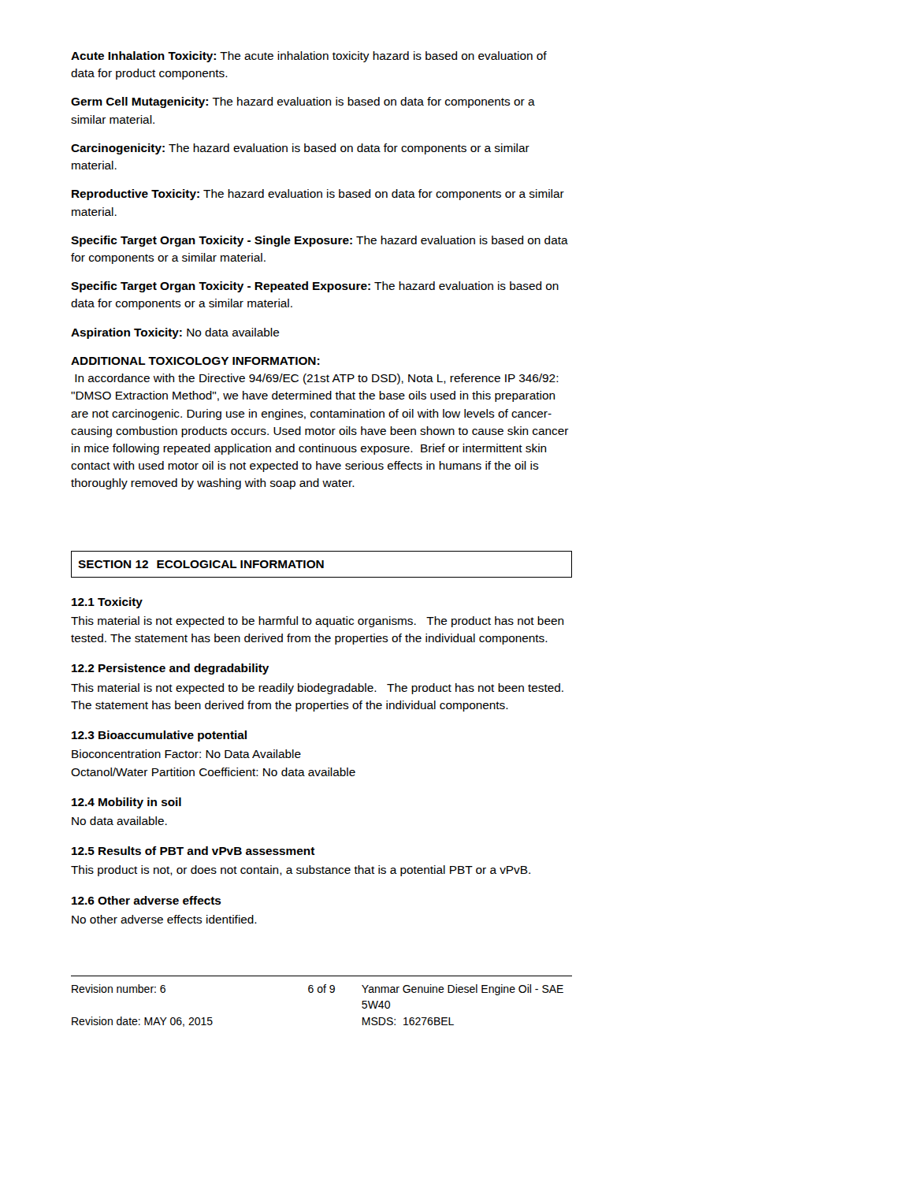Acute Inhalation Toxicity: The acute inhalation toxicity hazard is based on evaluation of data for product components.
Germ Cell Mutagenicity: The hazard evaluation is based on data for components or a similar material.
Carcinogenicity: The hazard evaluation is based on data for components or a similar material.
Reproductive Toxicity: The hazard evaluation is based on data for components or a similar material.
Specific Target Organ Toxicity - Single Exposure: The hazard evaluation is based on data for components or a similar material.
Specific Target Organ Toxicity - Repeated Exposure: The hazard evaluation is based on data for components or a similar material.
Aspiration Toxicity: No data available
ADDITIONAL TOXICOLOGY INFORMATION:
In accordance with the Directive 94/69/EC (21st ATP to DSD), Nota L, reference IP 346/92: "DMSO Extraction Method", we have determined that the base oils used in this preparation are not carcinogenic. During use in engines, contamination of oil with low levels of cancer-causing combustion products occurs. Used motor oils have been shown to cause skin cancer in mice following repeated application and continuous exposure. Brief or intermittent skin contact with used motor oil is not expected to have serious effects in humans if the oil is thoroughly removed by washing with soap and water.
SECTION 12ECOLOGICAL INFORMATION
12.1 Toxicity
This material is not expected to be harmful to aquatic organisms. The product has not been tested. The statement has been derived from the properties of the individual components.
12.2 Persistence and degradability
This material is not expected to be readily biodegradable. The product has not been tested. The statement has been derived from the properties of the individual components.
12.3 Bioaccumulative potential
Bioconcentration Factor: No Data Available
Octanol/Water Partition Coefficient: No data available
12.4 Mobility in soil
No data available.
12.5 Results of PBT and vPvB assessment
This product is not, or does not contain, a substance that is a potential PBT or a vPvB.
12.6 Other adverse effects
No other adverse effects identified.
| Revision number: 6 | 6 of 9 | Yanmar Genuine Diesel Engine Oil - SAE 5W40 |
| Revision date: MAY 06, 2015 | MSDS: 16276BEL |